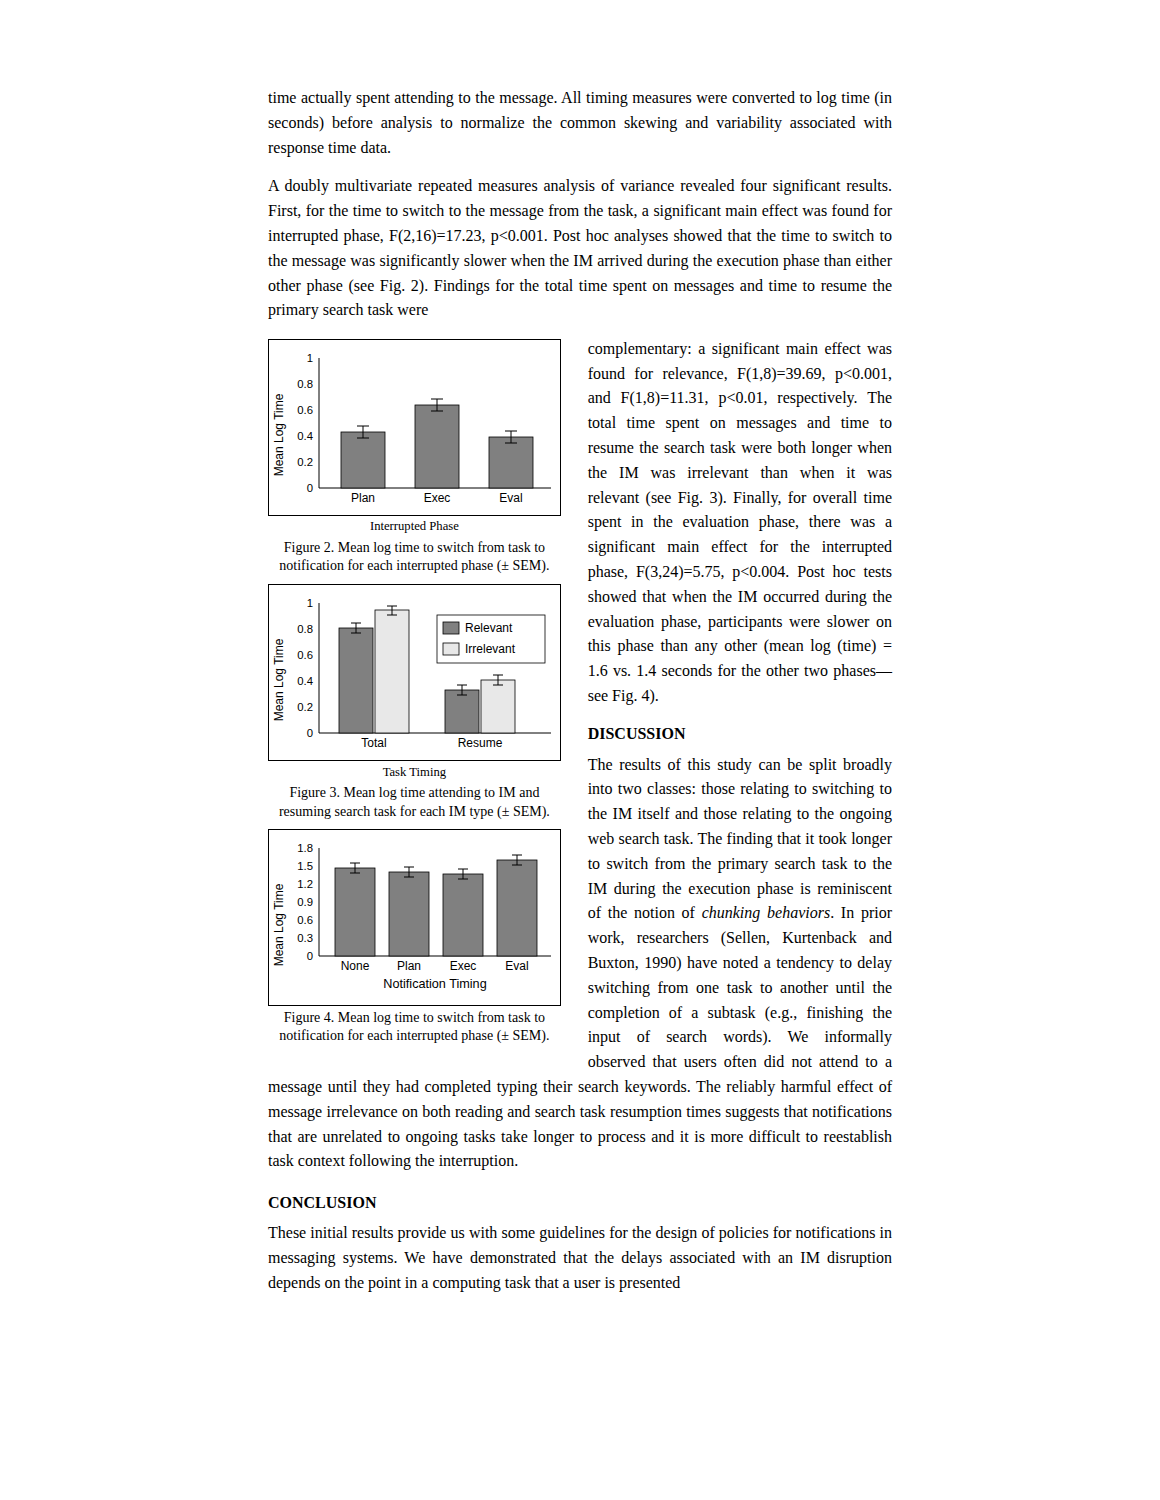time actually spent attending to the message. All timing measures were converted to log time (in seconds) before analysis to normalize the common skewing and variability associated with response time data.
A doubly multivariate repeated measures analysis of variance revealed four significant results. First, for the time to switch to the message from the task, a significant main effect was found for interrupted phase, F(2,16)=17.23, p<0.001. Post hoc analyses showed that the time to switch to the message was significantly slower when the IM arrived during the execution phase than either other phase (see Fig. 2). Findings for the total time spent on messages and time to resume the primary search task were
Mean Log Time 1 0.8 0.6 0.4 0.2 0 Plan Exec Eval
Interrupted Phase
Figure 2. Mean log time to switch from task to notification for each interrupted phase (± SEM).
Mean Log Time 1 0.8 0.6 0.4 0.2 0 Relevant Irrelevant Total Resume
Task Timing
Figure 3. Mean log time attending to IM and resuming search task for each IM type (± SEM).
Mean Log Time 1.8 1.5 1.2 0.9 0.6 0.3 0 None Plan Exec Eval Notification Timing
Figure 4. Mean log time to switch from task to notification for each interrupted phase (± SEM).
complementary: a significant main effect was found for relevance, F(1,8)=39.69, p<0.001, and F(1,8)=11.31, p<0.01, respectively. The total time spent on messages and time to resume the search task were both longer when the IM was irrelevant than when it was relevant (see Fig. 3). Finally, for overall time spent in the evaluation phase, there was a significant main effect for the interrupted phase, F(3,24)=5.75, p<0.004. Post hoc tests showed that when the IM occurred during the evaluation phase, participants were slower on this phase than any other (mean log (time) = 1.6 vs. 1.4 seconds for the other two phases—see Fig. 4).
DISCUSSION
The results of this study can be split broadly into two classes: those relating to switching to the IM itself and those relating to the ongoing web search task. The finding that it took longer to switch from the primary search task to the IM during the execution phase is reminiscent of the notion of chunking behaviors. In prior work, researchers (Sellen, Kurtenback and Buxton, 1990) have noted a tendency to delay switching from one task to another until the completion of a subtask (e.g., finishing the input of search words). We informally observed that users often did not attend to a message until they had completed typing their search keywords. The reliably harmful effect of message irrelevance on both reading and search task resumption times suggests that notifications that are unrelated to ongoing tasks take longer to process and it is more difficult to reestablish task context following the interruption.
CONCLUSION
These initial results provide us with some guidelines for the design of policies for notifications in messaging systems. We have demonstrated that the delays associated with an IM disruption depends on the point in a computing task that a user is presented